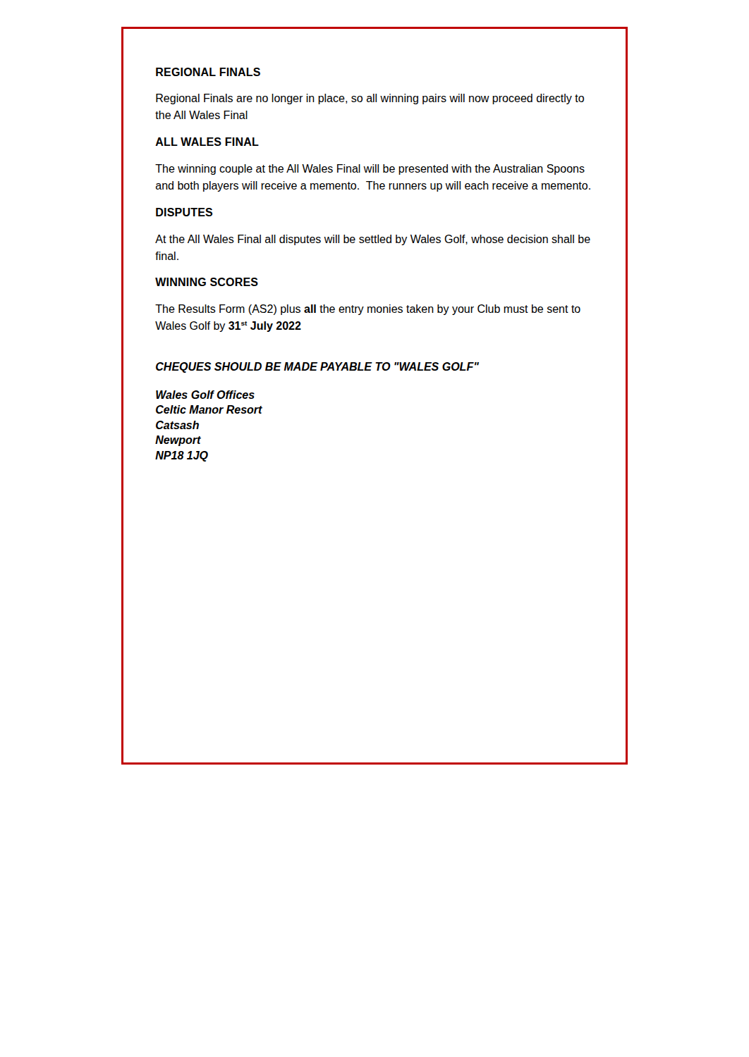REGIONAL FINALS
Regional Finals are no longer in place, so all winning pairs will now proceed directly to the All Wales Final
ALL WALES FINAL
The winning couple at the All Wales Final will be presented with the Australian Spoons and both players will receive a memento. The runners up will each receive a memento.
DISPUTES
At the All Wales Final all disputes will be settled by Wales Golf, whose decision shall be final.
WINNING SCORES
The Results Form (AS2) plus all the entry monies taken by your Club must be sent to Wales Golf by 31st July 2022
CHEQUES SHOULD BE MADE PAYABLE TO "WALES GOLF"
Wales Golf Offices
Celtic Manor Resort
Catsash
Newport
NP18 1JQ